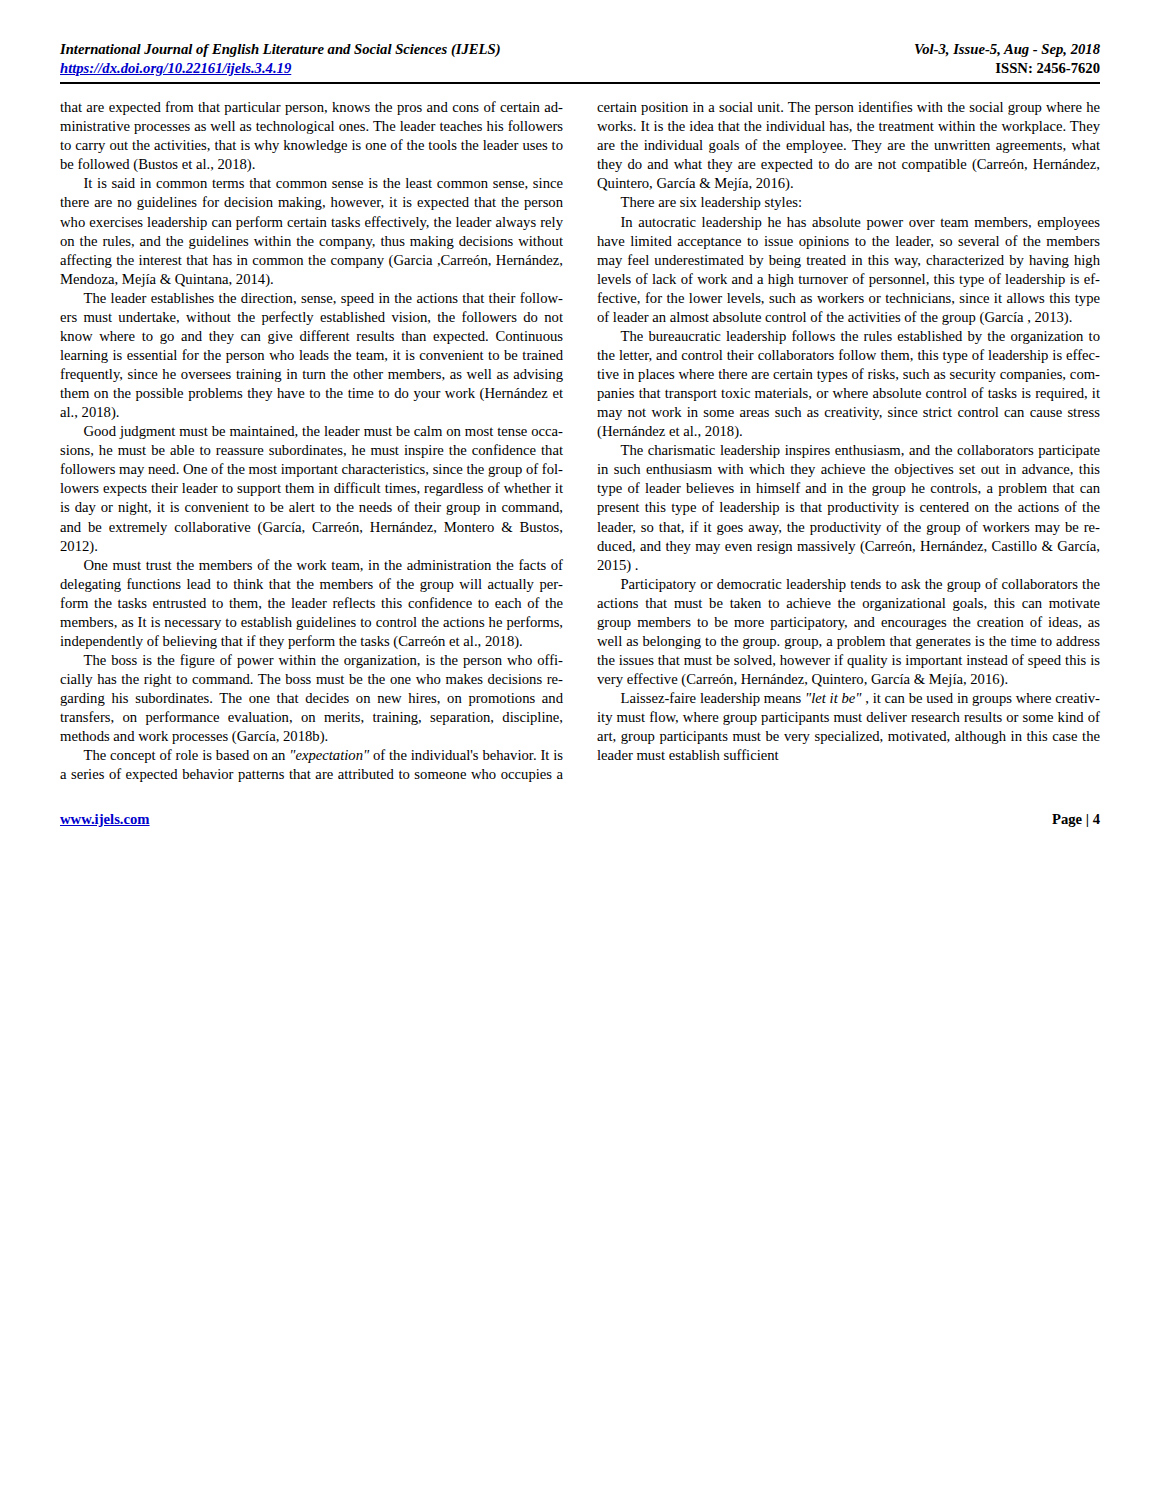International Journal of English Literature and Social Sciences (IJELS)
https://dx.doi.org/10.22161/ijels.3.4.19
Vol-3, Issue-5, Aug - Sep, 2018
ISSN: 2456-7620
that are expected from that particular person, knows the pros and cons of certain administrative processes as well as technological ones. The leader teaches his followers to carry out the activities, that is why knowledge is one of the tools the leader uses to be followed (Bustos et al., 2018).
It is said in common terms that common sense is the least common sense, since there are no guidelines for decision making, however, it is expected that the person who exercises leadership can perform certain tasks effectively, the leader always rely on the rules, and the guidelines within the company, thus making decisions without affecting the interest that has in common the company (Garcia ,Carreón, Hernández, Mendoza, Mejía & Quintana, 2014).
The leader establishes the direction, sense, speed in the actions that their followers must undertake, without the perfectly established vision, the followers do not know where to go and they can give different results than expected. Continuous learning is essential for the person who leads the team, it is convenient to be trained frequently, since he oversees training in turn the other members, as well as advising them on the possible problems they have to the time to do your work (Hernández et al., 2018).
Good judgment must be maintained, the leader must be calm on most tense occasions, he must be able to reassure subordinates, he must inspire the confidence that followers may need. One of the most important characteristics, since the group of followers expects their leader to support them in difficult times, regardless of whether it is day or night, it is convenient to be alert to the needs of their group in command, and be extremely collaborative (García, Carreón, Hernández, Montero & Bustos, 2012).
One must trust the members of the work team, in the administration the facts of delegating functions lead to think that the members of the group will actually perform the tasks entrusted to them, the leader reflects this confidence to each of the members, as It is necessary to establish guidelines to control the actions he performs, independently of believing that if they perform the tasks (Carreón et al., 2018).
The boss is the figure of power within the organization, is the person who officially has the right to command. The boss must be the one who makes decisions regarding his subordinates. The one that decides on new hires, on promotions and transfers, on performance evaluation, on merits, training, separation, discipline, methods and work processes (García, 2018b).
The concept of role is based on an "expectation" of the individual's behavior. It is a series of expected behavior patterns that are attributed to someone who occupies a certain position in a social unit. The person identifies with the social group where he works. It is the idea that the individual has, the treatment within the workplace. They are the individual goals of the employee. They are the unwritten agreements, what they do and what they are expected to do are not compatible (Carreón, Hernández, Quintero, García & Mejía, 2016).
There are six leadership styles:
In autocratic leadership he has absolute power over team members, employees have limited acceptance to issue opinions to the leader, so several of the members may feel underestimated by being treated in this way, characterized by having high levels of lack of work and a high turnover of personnel, this type of leadership is effective, for the lower levels, such as workers or technicians, since it allows this type of leader an almost absolute control of the activities of the group (García , 2013).
The bureaucratic leadership follows the rules established by the organization to the letter, and control their collaborators follow them, this type of leadership is effective in places where there are certain types of risks, such as security companies, companies that transport toxic materials, or where absolute control of tasks is required, it may not work in some areas such as creativity, since strict control can cause stress (Hernández et al., 2018).
The charismatic leadership inspires enthusiasm, and the collaborators participate in such enthusiasm with which they achieve the objectives set out in advance, this type of leader believes in himself and in the group he controls, a problem that can present this type of leadership is that productivity is centered on the actions of the leader, so that, if it goes away, the productivity of the group of workers may be reduced, and they may even resign massively (Carreón, Hernández, Castillo & García, 2015) .
Participatory or democratic leadership tends to ask the group of collaborators the actions that must be taken to achieve the organizational goals, this can motivate group members to be more participatory, and encourages the creation of ideas, as well as belonging to the group. group, a problem that generates is the time to address the issues that must be solved, however if quality is important instead of speed this is very effective (Carreón, Hernández, Quintero, García & Mejía, 2016).
Laissez-faire leadership means "let it be" , it can be used in groups where creativity must flow, where group participants must deliver research results or some kind of art, group participants must be very specialized, motivated, although in this case the leader must establish sufficient
www.ijels.com Page | 4